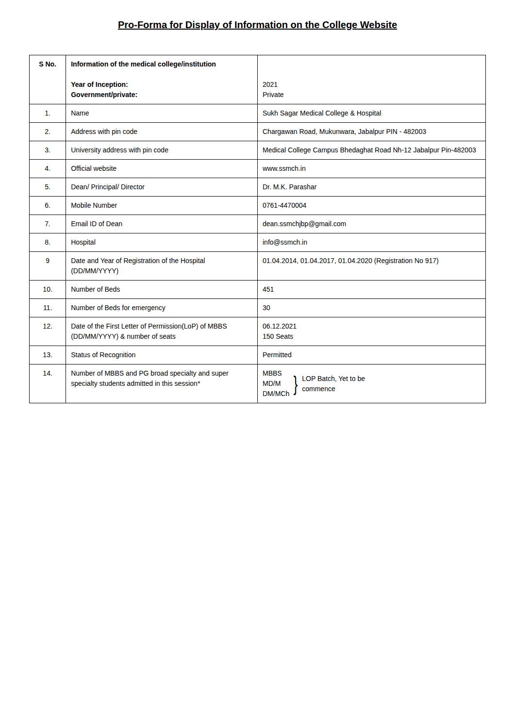Pro-Forma for Display of Information on the College Website
| S No. | Information of the medical college/institution Year of Inception: Government/private: | 2021 Private |
| 1. | Name | Sukh Sagar Medical College & Hospital |
| 2. | Address with pin code | Chargawan Road, Mukunwara, Jabalpur PIN - 482003 |
| 3. | University address with pin code | Medical College Campus Bhedaghat Road Nh-12 Jabalpur Pin-482003 |
| 4. | Official website | www.ssmch.in |
| 5. | Dean/ Principal/ Director | Dr. M.K. Parashar |
| 6. | Mobile Number | 0761-4470004 |
| 7. | Email ID of Dean | dean.ssmchjbp@gmail.com |
| 8. | Hospital | info@ssmch.in |
| 9 | Date and Year of Registration of the Hospital (DD/MM/YYYY) | 01.04.2014, 01.04.2017, 01.04.2020 (Registration No 917) |
| 10. | Number of Beds | 451 |
| 11. | Number of Beds for emergency | 30 |
| 12. | Date of the First Letter of Permission(LoP) of MBBS (DD/MM/YYYY) & number of seats | 06.12.2021 150 Seats |
| 13. | Status of Recognition | Permitted |
| 14. | Number of MBBS and PG broad specialty and super specialty students admitted in this session* | MBBS MD/M DM/MCh } LOP Batch, Yet to be commence |